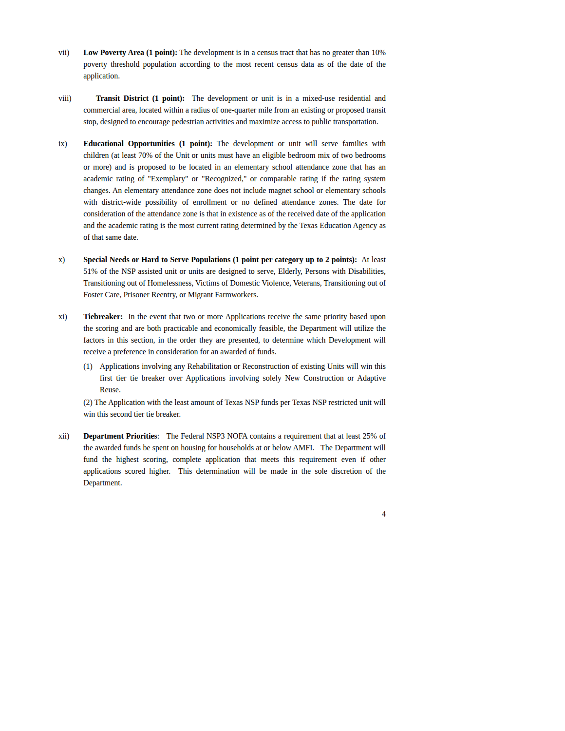vii) Low Poverty Area (1 point): The development is in a census tract that has no greater than 10% poverty threshold population according to the most recent census data as of the date of the application.
viii) Transit District (1 point): The development or unit is in a mixed-use residential and commercial area, located within a radius of one-quarter mile from an existing or proposed transit stop, designed to encourage pedestrian activities and maximize access to public transportation.
ix) Educational Opportunities (1 point): The development or unit will serve families with children (at least 70% of the Unit or units must have an eligible bedroom mix of two bedrooms or more) and is proposed to be located in an elementary school attendance zone that has an academic rating of "Exemplary" or "Recognized," or comparable rating if the rating system changes. An elementary attendance zone does not include magnet school or elementary schools with district-wide possibility of enrollment or no defined attendance zones. The date for consideration of the attendance zone is that in existence as of the received date of the application and the academic rating is the most current rating determined by the Texas Education Agency as of that same date.
x) Special Needs or Hard to Serve Populations (1 point per category up to 2 points): At least 51% of the NSP assisted unit or units are designed to serve, Elderly, Persons with Disabilities, Transitioning out of Homelessness, Victims of Domestic Violence, Veterans, Transitioning out of Foster Care, Prisoner Reentry, or Migrant Farmworkers.
xi) Tiebreaker: In the event that two or more Applications receive the same priority based upon the scoring and are both practicable and economically feasible, the Department will utilize the factors in this section, in the order they are presented, to determine which Development will receive a preference in consideration for an awarded of funds.
(1) Applications involving any Rehabilitation or Reconstruction of existing Units will win this first tier tie breaker over Applications involving solely New Construction or Adaptive Reuse.
(2) The Application with the least amount of Texas NSP funds per Texas NSP restricted unit will win this second tier tie breaker.
xii) Department Priorities: The Federal NSP3 NOFA contains a requirement that at least 25% of the awarded funds be spent on housing for households at or below AMFI. The Department will fund the highest scoring, complete application that meets this requirement even if other applications scored higher. This determination will be made in the sole discretion of the Department.
4